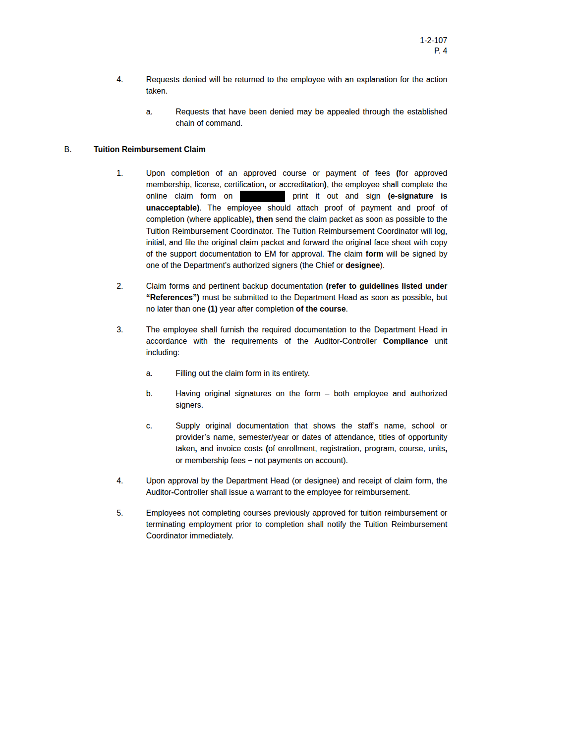1-2-107
P. 4
4.
Requests denied will be returned to the employee with an explanation for the action taken.
a.
Requests that have been denied may be appealed through the established chain of command.
B.
Tuition Reimbursement Claim
1.
Upon completion of an approved course or payment of fees (for approved membership, license, certification, or accreditation), the employee shall complete the online claim form on print it out and sign (e-signature is unacceptable). The employee should attach proof of payment and proof of completion (where applicable), then send the claim packet as soon as possible to the Tuition Reimbursement Coordinator. The Tuition Reimbursement Coordinator will log, initial, and file the original claim packet and forward the original face sheet with copy of the support documentation to EM for approval. The claim form will be signed by one of the Department's authorized signers (the Chief or designee).
2.
Claim forms and pertinent backup documentation (refer to guidelines listed under “References”) must be submitted to the Department Head as soon as possible, but no later than one (1) year after completion of the course.
3.
The employee shall furnish the required documentation to the Department Head in accordance with the requirements of the Auditor-Controller Compliance unit including:
a.
Filling out the claim form in its entirety.
b.
Having original signatures on the form – both employee and authorized signers.
c.
Supply original documentation that shows the staff’s name, school or provider’s name, semester/year or dates of attendance, titles of opportunity taken, and invoice costs (of enrollment, registration, program, course, units, or membership fees – not payments on account).
4.
Upon approval by the Department Head (or designee) and receipt of claim form, the Auditor-Controller shall issue a warrant to the employee for reimbursement.
5.
Employees not completing courses previously approved for tuition reimbursement or terminating employment prior to completion shall notify the Tuition Reimbursement Coordinator immediately.